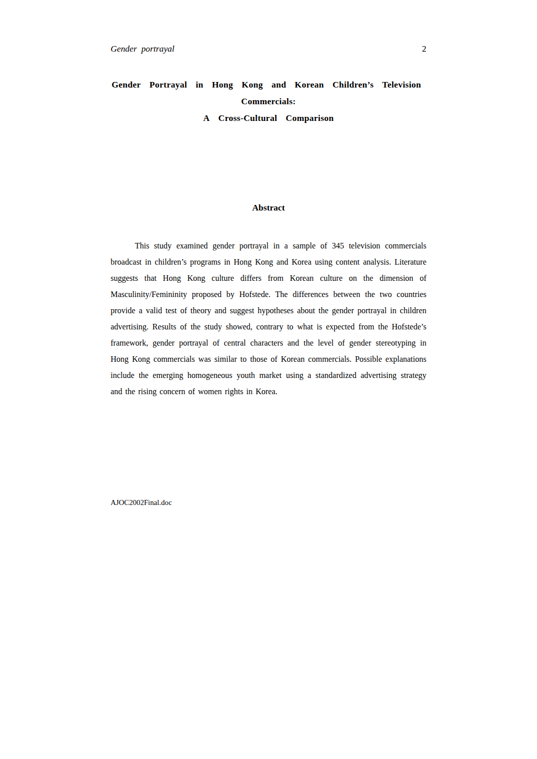Gender portrayal 2
Gender Portrayal in Hong Kong and Korean Children’s Television Commercials:
A Cross-Cultural Comparison
Abstract
This study examined gender portrayal in a sample of 345 television commercials broadcast in children’s programs in Hong Kong and Korea using content analysis. Literature suggests that Hong Kong culture differs from Korean culture on the dimension of Masculinity/Femininity proposed by Hofstede. The differences between the two countries provide a valid test of theory and suggest hypotheses about the gender portrayal in children advertising. Results of the study showed, contrary to what is expected from the Hofstede’s framework, gender portrayal of central characters and the level of gender stereotyping in Hong Kong commercials was similar to those of Korean commercials. Possible explanations include the emerging homogeneous youth market using a standardized advertising strategy and the rising concern of women rights in Korea.
AJOC2002Final.doc